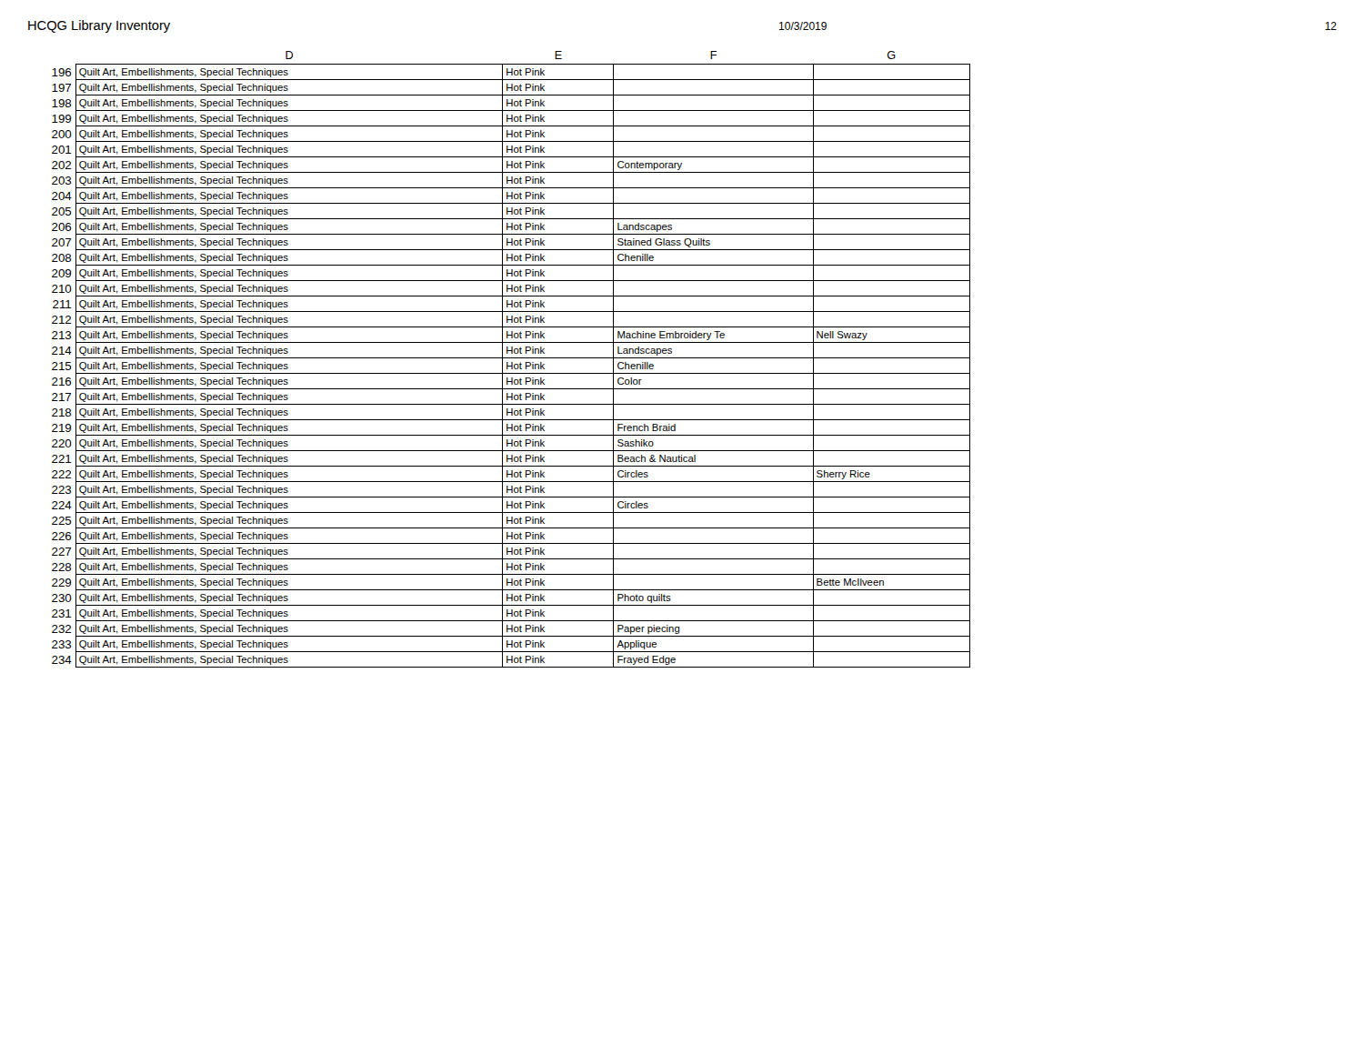HCQG Library Inventory
10/3/2019
12
| | D | E | F | G |
| --- | --- | --- | --- | --- |
| 196 | Quilt Art, Embellishments, Special Techniques | Hot Pink | | |
| 197 | Quilt Art, Embellishments, Special Techniques | Hot Pink | | |
| 198 | Quilt Art, Embellishments, Special Techniques | Hot Pink | | |
| 199 | Quilt Art, Embellishments, Special Techniques | Hot Pink | | |
| 200 | Quilt Art, Embellishments, Special Techniques | Hot Pink | | |
| 201 | Quilt Art, Embellishments, Special Techniques | Hot Pink | | |
| 202 | Quilt Art, Embellishments, Special Techniques | Hot Pink | Contemporary | |
| 203 | Quilt Art, Embellishments, Special Techniques | Hot Pink | | |
| 204 | Quilt Art, Embellishments, Special Techniques | Hot Pink | | |
| 205 | Quilt Art, Embellishments, Special Techniques | Hot Pink | | |
| 206 | Quilt Art, Embellishments, Special Techniques | Hot Pink | Landscapes | |
| 207 | Quilt Art, Embellishments, Special Techniques | Hot Pink | Stained Glass Quilts | |
| 208 | Quilt Art, Embellishments, Special Techniques | Hot Pink | Chenille | |
| 209 | Quilt Art, Embellishments, Special Techniques | Hot Pink | | |
| 210 | Quilt Art, Embellishments, Special Techniques | Hot Pink | | |
| 211 | Quilt Art, Embellishments, Special Techniques | Hot Pink | | |
| 212 | Quilt Art, Embellishments, Special Techniques | Hot Pink | | |
| 213 | Quilt Art, Embellishments, Special Techniques | Hot Pink | Machine Embroidery Te | Nell Swazy |
| 214 | Quilt Art, Embellishments, Special Techniques | Hot Pink | Landscapes | |
| 215 | Quilt Art, Embellishments, Special Techniques | Hot Pink | Chenille | |
| 216 | Quilt Art, Embellishments, Special Techniques | Hot Pink | Color | |
| 217 | Quilt Art, Embellishments, Special Techniques | Hot Pink | | |
| 218 | Quilt Art, Embellishments, Special Techniques | Hot Pink | | |
| 219 | Quilt Art, Embellishments, Special Techniques | Hot Pink | French Braid | |
| 220 | Quilt Art, Embellishments, Special Techniques | Hot Pink | Sashiko | |
| 221 | Quilt Art, Embellishments, Special Techniques | Hot Pink | Beach & Nautical | |
| 222 | Quilt Art, Embellishments, Special Techniques | Hot Pink | Circles | Sherry Rice |
| 223 | Quilt Art, Embellishments, Special Techniques | Hot Pink | | |
| 224 | Quilt Art, Embellishments, Special Techniques | Hot Pink | Circles | |
| 225 | Quilt Art, Embellishments, Special Techniques | Hot Pink | | |
| 226 | Quilt Art, Embellishments, Special Techniques | Hot Pink | | |
| 227 | Quilt Art, Embellishments, Special Techniques | Hot Pink | | |
| 228 | Quilt Art, Embellishments, Special Techniques | Hot Pink | | |
| 229 | Quilt Art, Embellishments, Special Techniques | Hot Pink | | Bette McIlveen |
| 230 | Quilt Art, Embellishments, Special Techniques | Hot Pink | Photo quilts | |
| 231 | Quilt Art, Embellishments, Special Techniques | Hot Pink | | |
| 232 | Quilt Art, Embellishments, Special Techniques | Hot Pink | Paper piecing | |
| 233 | Quilt Art, Embellishments, Special Techniques | Hot Pink | Applique | |
| 234 | Quilt Art, Embellishments, Special Techniques | Hot Pink | Frayed Edge | |